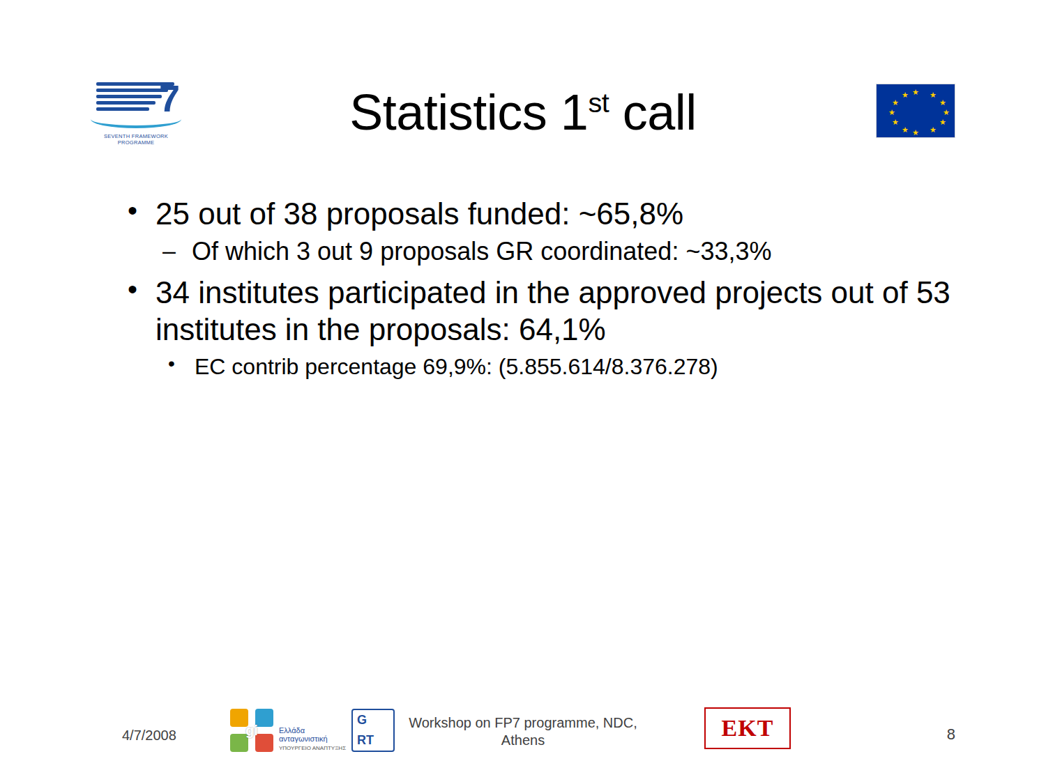7
Seventh Framework
Programme
★ ★ ★ ★ ★ ★ ★ ★ ★ ★ ★ ★
Statistics 1st call
25 out of 38 proposals funded: ~65,8%
Of which 3 out 9 proposals GR coordinated: ~33,3%
34 institutes participated in the approved projects out of 53 institutes in the proposals: 64,1%
EC contrib percentage 69,9%: (5.855.614/8.376.278)
4/7/2008
gi
Ελλάδα
ανταγωνιστική
ΥΠΟΥΡΓΕΙΟ ΑΝΑΠΤΥΞΗΣ
G RT
Workshop on FP7 programme, NDC,
Athens
EKT
8